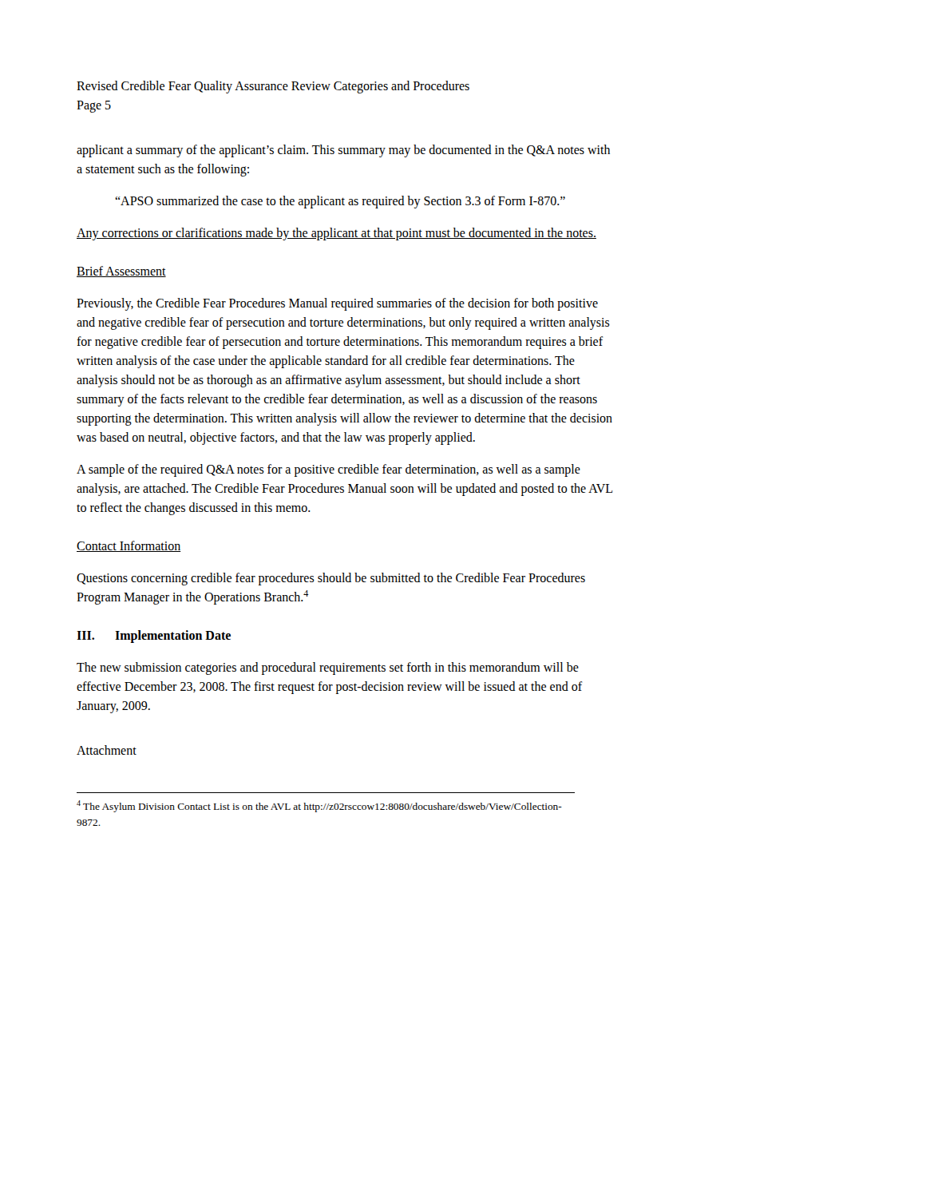Revised Credible Fear Quality Assurance Review Categories and Procedures
Page 5
applicant a summary of the applicant’s claim. This summary may be documented in the Q&A notes with a statement such as the following:
“APSO summarized the case to the applicant as required by Section 3.3 of Form I-870.”
Any corrections or clarifications made by the applicant at that point must be documented in the notes.
Brief Assessment
Previously, the Credible Fear Procedures Manual required summaries of the decision for both positive and negative credible fear of persecution and torture determinations, but only required a written analysis for negative credible fear of persecution and torture determinations. This memorandum requires a brief written analysis of the case under the applicable standard for all credible fear determinations. The analysis should not be as thorough as an affirmative asylum assessment, but should include a short summary of the facts relevant to the credible fear determination, as well as a discussion of the reasons supporting the determination. This written analysis will allow the reviewer to determine that the decision was based on neutral, objective factors, and that the law was properly applied.
A sample of the required Q&A notes for a positive credible fear determination, as well as a sample analysis, are attached. The Credible Fear Procedures Manual soon will be updated and posted to the AVL to reflect the changes discussed in this memo.
Contact Information
Questions concerning credible fear procedures should be submitted to the Credible Fear Procedures Program Manager in the Operations Branch.4
III. Implementation Date
The new submission categories and procedural requirements set forth in this memorandum will be effective December 23, 2008. The first request for post-decision review will be issued at the end of January, 2009.
Attachment
4 The Asylum Division Contact List is on the AVL at http://z02rsccow12:8080/docushare/dsweb/View/Collection-9872.